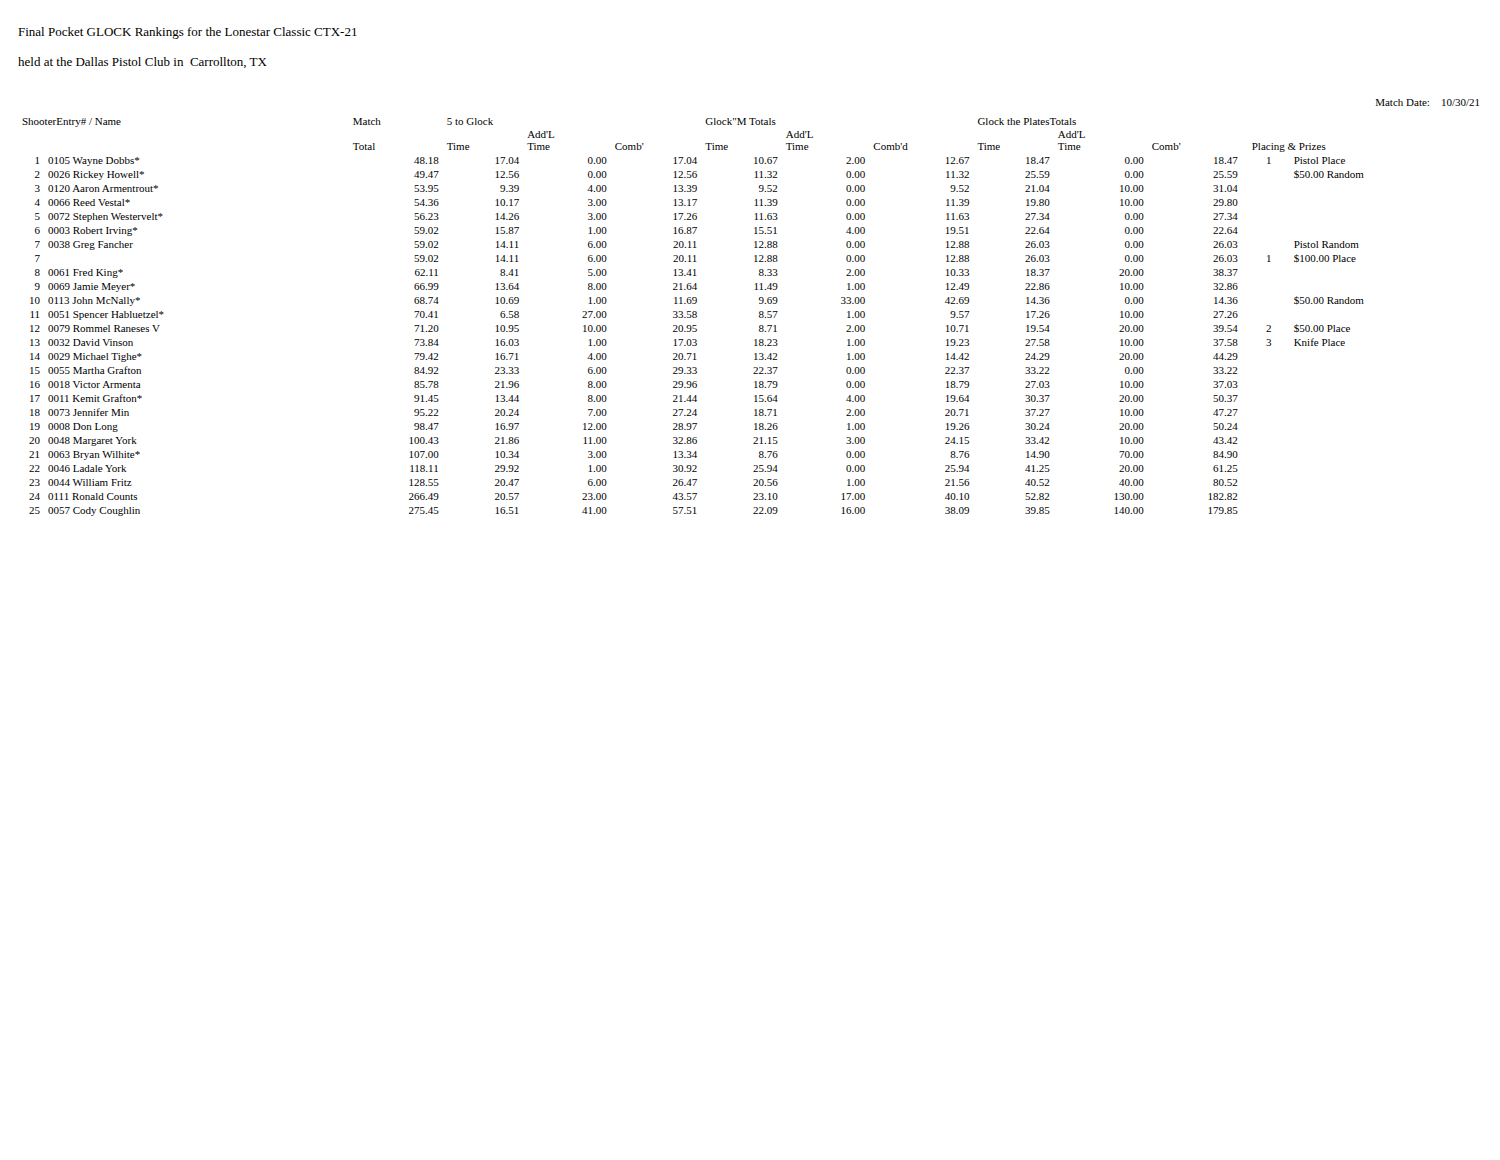Final Pocket GLOCK Rankings for the Lonestar Classic CTX-21
held at the Dallas Pistol Club in Carrollton, TX
Match Date: 10/30/21
| ShooterEntry# / Name | Match | 5 to Glock | Glock"M Totals | Glock the PlatesTotals | | |
| --- | --- | --- | --- | --- | --- | --- |
| | | Total | Time | Add'L Time | Comb' | Time | Add'L Time | Comb'd | Time | Add'L Time | Comb' | Placing & Prizes |
| 1 | 0105 Wayne Dobbs* | 48.18 | 17.04 | 0.00 | 17.04 | 10.67 | 2.00 | 12.67 | 18.47 | 0.00 | 18.47 | 1 | Pistol Place |
| 2 | 0026 Rickey Howell* | 49.47 | 12.56 | 0.00 | 12.56 | 11.32 | 0.00 | 11.32 | 25.59 | 0.00 | 25.59 | | $50.00 Random |
| 3 | 0120 Aaron Armentrout* | 53.95 | 9.39 | 4.00 | 13.39 | 9.52 | 0.00 | 9.52 | 21.04 | 10.00 | 31.04 | | |
| 4 | 0066 Reed Vestal* | 54.36 | 10.17 | 3.00 | 13.17 | 11.39 | 0.00 | 11.39 | 19.80 | 10.00 | 29.80 | | |
| 5 | 0072 Stephen Westervelt* | 56.23 | 14.26 | 3.00 | 17.26 | 11.63 | 0.00 | 11.63 | 27.34 | 0.00 | 27.34 | | |
| 6 | 0003 Robert Irving* | 59.02 | 15.87 | 1.00 | 16.87 | 15.51 | 4.00 | 19.51 | 22.64 | 0.00 | 22.64 | | |
| 7 | 0038 Greg Fancher | 59.02 | 14.11 | 6.00 | 20.11 | 12.88 | 0.00 | 12.88 | 26.03 | 0.00 | 26.03 | | Pistol Random |
| 7 | | 59.02 | 14.11 | 6.00 | 20.11 | 12.88 | 0.00 | 12.88 | 26.03 | 0.00 | 26.03 | 1 | $100.00 Place |
| 8 | 0061 Fred King* | 62.11 | 8.41 | 5.00 | 13.41 | 8.33 | 2.00 | 10.33 | 18.37 | 20.00 | 38.37 | | |
| 9 | 0069 Jamie Meyer* | 66.99 | 13.64 | 8.00 | 21.64 | 11.49 | 1.00 | 12.49 | 22.86 | 10.00 | 32.86 | | |
| 10 | 0113 John McNally* | 68.74 | 10.69 | 1.00 | 11.69 | 9.69 | 33.00 | 42.69 | 14.36 | 0.00 | 14.36 | | $50.00 Random |
| 11 | 0051 Spencer Habluetzel* | 70.41 | 6.58 | 27.00 | 33.58 | 8.57 | 1.00 | 9.57 | 17.26 | 10.00 | 27.26 | | |
| 12 | 0079 Rommel Raneses V | 71.20 | 10.95 | 10.00 | 20.95 | 8.71 | 2.00 | 10.71 | 19.54 | 20.00 | 39.54 | 2 | $50.00 Place |
| 13 | 0032 David Vinson | 73.84 | 16.03 | 1.00 | 17.03 | 18.23 | 1.00 | 19.23 | 27.58 | 10.00 | 37.58 | 3 | Knife Place |
| 14 | 0029 Michael Tighe* | 79.42 | 16.71 | 4.00 | 20.71 | 13.42 | 1.00 | 14.42 | 24.29 | 20.00 | 44.29 | | |
| 15 | 0055 Martha Grafton | 84.92 | 23.33 | 6.00 | 29.33 | 22.37 | 0.00 | 22.37 | 33.22 | 0.00 | 33.22 | | |
| 16 | 0018 Victor Armenta | 85.78 | 21.96 | 8.00 | 29.96 | 18.79 | 0.00 | 18.79 | 27.03 | 10.00 | 37.03 | | |
| 17 | 0011 Kemit Grafton* | 91.45 | 13.44 | 8.00 | 21.44 | 15.64 | 4.00 | 19.64 | 30.37 | 20.00 | 50.37 | | |
| 18 | 0073 Jennifer Min | 95.22 | 20.24 | 7.00 | 27.24 | 18.71 | 2.00 | 20.71 | 37.27 | 10.00 | 47.27 | | |
| 19 | 0008 Don Long | 98.47 | 16.97 | 12.00 | 28.97 | 18.26 | 1.00 | 19.26 | 30.24 | 20.00 | 50.24 | | |
| 20 | 0048 Margaret York | 100.43 | 21.86 | 11.00 | 32.86 | 21.15 | 3.00 | 24.15 | 33.42 | 10.00 | 43.42 | | |
| 21 | 0063 Bryan Wilhite* | 107.00 | 10.34 | 3.00 | 13.34 | 8.76 | 0.00 | 8.76 | 14.90 | 70.00 | 84.90 | | |
| 22 | 0046 Ladale York | 118.11 | 29.92 | 1.00 | 30.92 | 25.94 | 0.00 | 25.94 | 41.25 | 20.00 | 61.25 | | |
| 23 | 0044 William Fritz | 128.55 | 20.47 | 6.00 | 26.47 | 20.56 | 1.00 | 21.56 | 40.52 | 40.00 | 80.52 | | |
| 24 | 0111 Ronald Counts | 266.49 | 20.57 | 23.00 | 43.57 | 23.10 | 17.00 | 40.10 | 52.82 | 130.00 | 182.82 | | |
| 25 | 0057 Cody Coughlin | 275.45 | 16.51 | 41.00 | 57.51 | 22.09 | 16.00 | 38.09 | 39.85 | 140.00 | 179.85 | | |